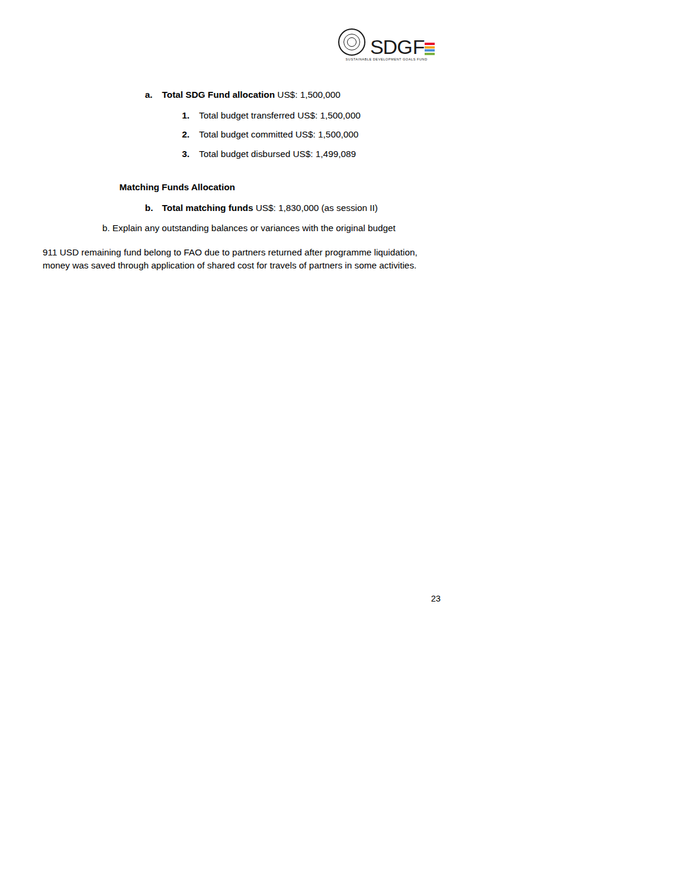SDG F
SUSTAINABLE DEVELOPMENT GOALS FUND
a. Total SDG Fund allocation US$: 1,500,000
1. Total budget transferred US$: 1,500,000
2. Total budget committed US$: 1,500,000
3. Total budget disbursed US$: 1,499,089
Matching Funds Allocation
b. Total matching funds US$: 1,830,000 (as session II)
b. Explain any outstanding balances or variances with the original budget
911 USD remaining fund belong to FAO due to partners returned after programme liquidation, money was saved through application of shared cost for travels of partners in some activities.
23